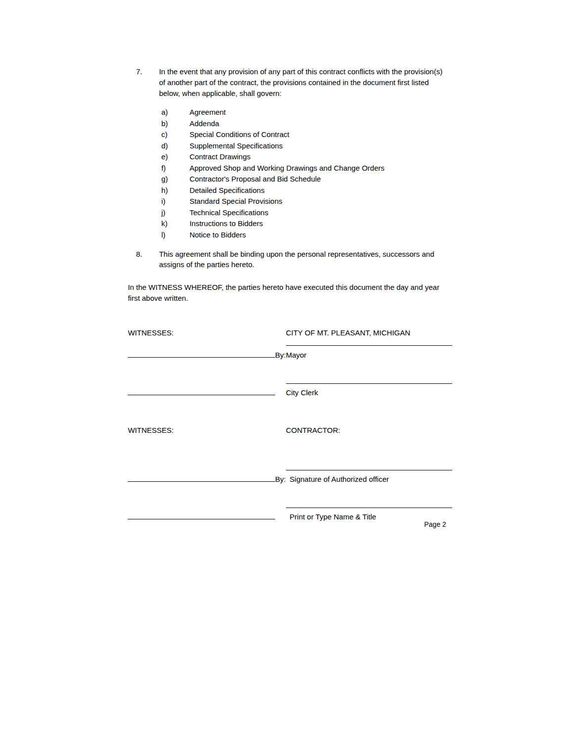7.
In the event that any provision of any part of this contract conflicts with the provision(s) of another part of the contract, the provisions contained in the document first listed below, when applicable, shall govern:
a) Agreement
b) Addenda
c) Special Conditions of Contract
d) Supplemental Specifications
e) Contract Drawings
f) Approved Shop and Working Drawings and Change Orders
g) Contractor's Proposal and Bid Schedule
h) Detailed Specifications
i) Standard Special Provisions
j) Technical Specifications
k) Instructions to Bidders
l) Notice to Bidders
8.
This agreement shall be binding upon the personal representatives, successors and assigns of the parties hereto.
In the WITNESS WHEREOF, the parties hereto have executed this document the day and year first above written.
| WITNESSES: | | CITY OF MT. PLEASANT, MICHIGAN |
| | By: | Mayor |
| | | City Clerk |
| WITNESSES: | | CONTRACTOR: |
| | By: | Signature of Authorized officer |
| | | Print or Type Name & Title |
Page 2